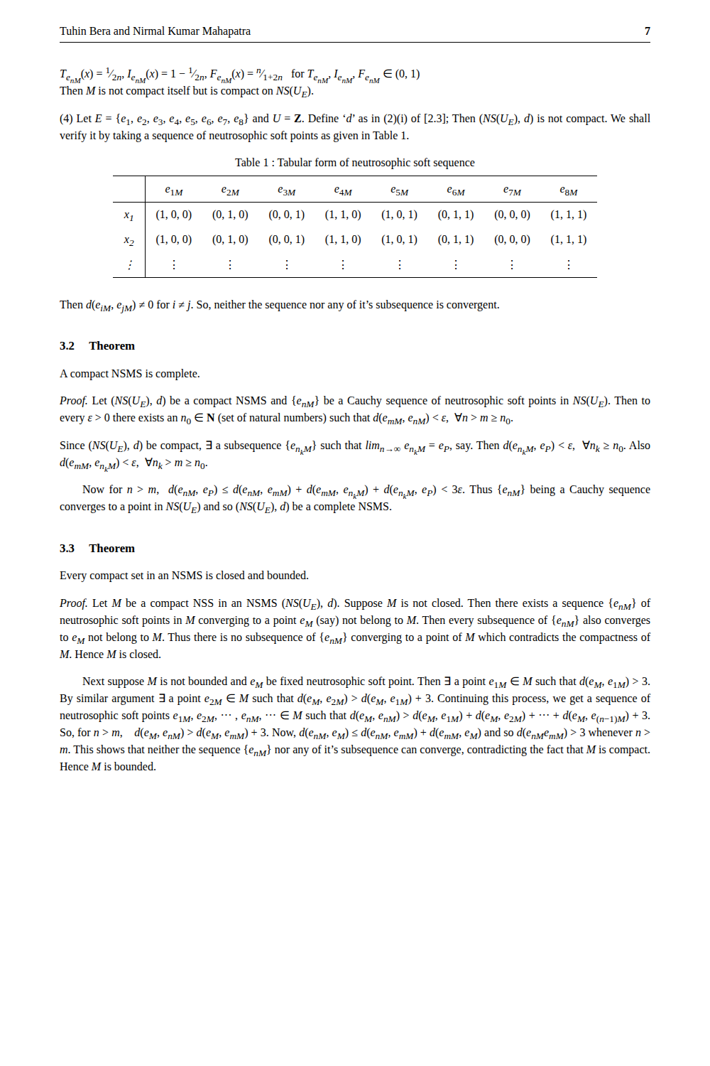Tuhin Bera and Nirmal Kumar Mahapatra 7
TenM(x) = 1⁄2n, IenM(x) = 1 − 1⁄2n, FenM(x) = n⁄1+2n for TenM, IenM, FenM ∈ (0, 1)
Then M is not compact itself but is compact on NS(UE).
(4) Let E = {e1, e2, e3, e4, e5, e6, e7, e8} and U = Z. Define ‘d’ as in (2)(i) of [2.3]; Then (NS(UE), d) is not compact. We shall verify it by taking a sequence of neutrosophic soft points as given in Table 1.
Table 1 : Tabular form of neutrosophic soft sequence
| | e 1 M | e 2 M | e 3 M | e 4 M | e 5 M | e 6 M | e 7 M | e 8 M |
| --- | --- | --- | --- | --- | --- | --- | --- | --- |
| x 1 | (1, 0, 0) | (0, 1, 0) | (0, 0, 1) | (1, 1, 0) | (1, 0, 1) | (0, 1, 1) | (0, 0, 0) | (1, 1, 1) |
| x 2 | (1, 0, 0) | (0, 1, 0) | (0, 0, 1) | (1, 1, 0) | (1, 0, 1) | (0, 1, 1) | (0, 0, 0) | (1, 1, 1) |
| ⋮ | ⋮ | ⋮ | ⋮ | ⋮ | ⋮ | ⋮ | ⋮ | ⋮ |
Then d(eiM, ejM) ≠ 0 for i ≠ j. So, neither the sequence nor any of it’s subsequence is convergent.
3.2 Theorem
A compact NSMS is complete.
Proof. Let (NS(UE), d) be a compact NSMS and {enM} be a Cauchy sequence of neutrosophic soft points in NS(UE). Then to every ε > 0 there exists an n0 ∈ N (set of natural numbers) such that d(emM, enM) < ε, ∀n > m ≥ n0.
Since (NS(UE), d) be compact, ∃ a subsequence {enkM} such that limn→∞ enkM = eP, say. Then d(enkM, eP) < ε, ∀nk ≥ n0. Also d(emM, enkM) < ε, ∀nk > m ≥ n0.
Now for n > m, d(enM, eP) ≤ d(enM, emM) + d(emM, enkM) + d(enkM, eP) < 3ε. Thus {enM} being a Cauchy sequence converges to a point in NS(UE) and so (NS(UE), d) be a complete NSMS.
3.3 Theorem
Every compact set in an NSMS is closed and bounded.
Proof. Let M be a compact NSS in an NSMS (NS(UE), d). Suppose M is not closed. Then there exists a sequence {enM} of neutrosophic soft points in M converging to a point eM (say) not belong to M. Then every subsequence of {enM} also converges to eM not belong to M. Thus there is no subsequence of {enM} converging to a point of M which contradicts the compactness of M. Hence M is closed.
Next suppose M is not bounded and eM be fixed neutrosophic soft point. Then ∃ a point e1M ∈ M such that d(eM, e1M) > 3. By similar argument ∃ a point e2M ∈ M such that d(eM, e2M) > d(eM, e1M) + 3. Continuing this process, we get a sequence of neutrosophic soft points e1M, e2M, ··· , enM, ··· ∈ M such that d(eM, enM) > d(eM, e1M) + d(eM, e2M) + ··· + d(eM, e(n−1)M) + 3. So, for n > m, d(eM, enM) > d(eM, emM) + 3. Now, d(enM, eM) ≤ d(enM, emM) + d(emM, eM) and so d(enMemM) > 3 whenever n > m. This shows that neither the sequence {enM} nor any of it’s subsequence can converge, contradicting the fact that M is compact. Hence M is bounded.